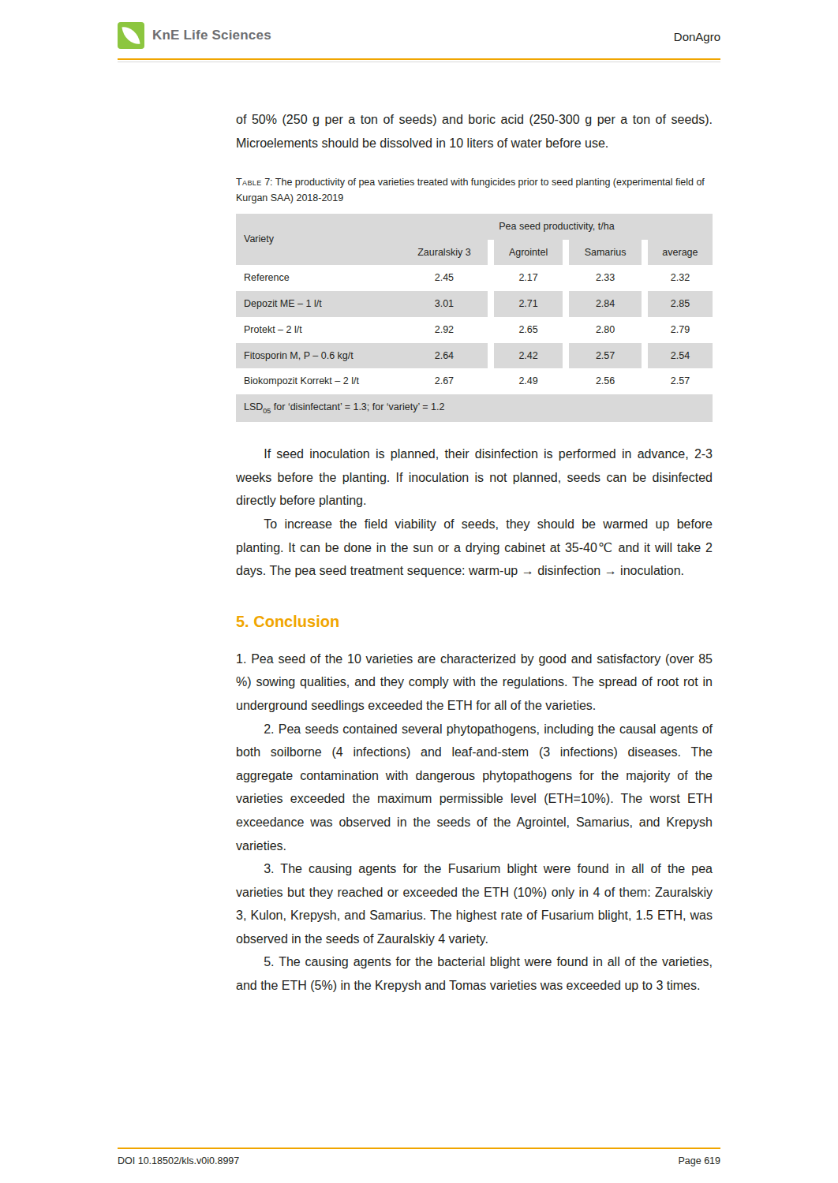KnE Life Sciences
DonAgro
of 50% (250 g per a ton of seeds) and boric acid (250-300 g per a ton of seeds). Microelements should be dissolved in 10 liters of water before use.
Table 7: The productivity of pea varieties treated with fungicides prior to seed planting (experimental field of Kurgan SAA) 2018-2019
| Variety | Pea seed productivity, t/ha |
| --- | --- |
| Zauralskiy 3 | | Agrointel | | Samarius | | average |
| Reference | 2.45 | | 2.17 | | 2.33 | | 2.32 |
| Depozit ME – 1 l/t | 3.01 | | 2.71 | | 2.84 | | 2.85 |
| Protekt – 2 l/t | 2.92 | | 2.65 | | 2.80 | | 2.79 |
| Fitosporin M, P – 0.6 kg/t | 2.64 | | 2.42 | | 2.57 | | 2.54 |
| Biokompozit Korrekt – 2 l/t | 2.67 | | 2.49 | | 2.56 | | 2.57 |
| LSD 05 for ‘disinfectant’ = 1.3; for ‘variety’ = 1.2 |
If seed inoculation is planned, their disinfection is performed in advance, 2-3 weeks before the planting. If inoculation is not planned, seeds can be disinfected directly before planting.
To increase the field viability of seeds, they should be warmed up before planting. It can be done in the sun or a drying cabinet at 35-40℃ and it will take 2 days. The pea seed treatment sequence: warm-up → disinfection → inoculation.
5. Conclusion
1. Pea seed of the 10 varieties are characterized by good and satisfactory (over 85 %) sowing qualities, and they comply with the regulations. The spread of root rot in underground seedlings exceeded the ETH for all of the varieties.
2. Pea seeds contained several phytopathogens, including the causal agents of both soilborne (4 infections) and leaf-and-stem (3 infections) diseases. The aggregate contamination with dangerous phytopathogens for the majority of the varieties exceeded the maximum permissible level (ETH=10%). The worst ETH exceedance was observed in the seeds of the Agrointel, Samarius, and Krepysh varieties.
3. The causing agents for the Fusarium blight were found in all of the pea varieties but they reached or exceeded the ETH (10%) only in 4 of them: Zauralskiy 3, Kulon, Krepysh, and Samarius. The highest rate of Fusarium blight, 1.5 ETH, was observed in the seeds of Zauralskiy 4 variety.
5. The causing agents for the bacterial blight were found in all of the varieties, and the ETH (5%) in the Krepysh and Tomas varieties was exceeded up to 3 times.
DOI 10.18502/kls.v0i0.8997
Page 619